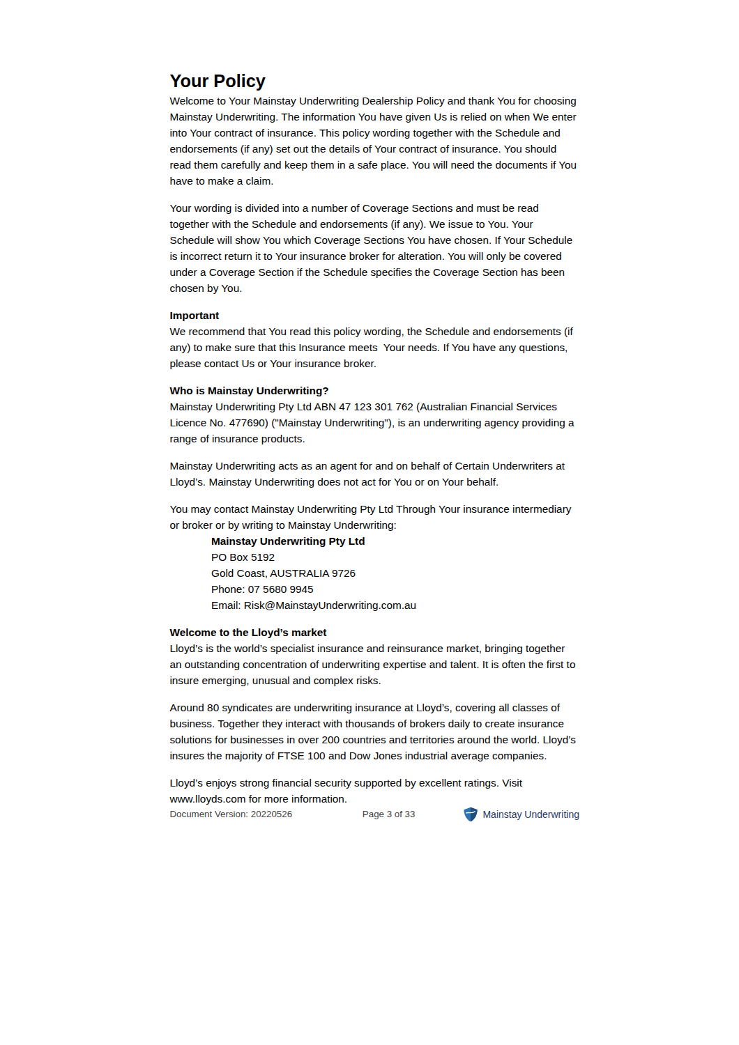Your Policy
Welcome to Your Mainstay Underwriting Dealership Policy and thank You for choosing Mainstay Underwriting. The information You have given Us is relied on when We enter into Your contract of insurance. This policy wording together with the Schedule and endorsements (if any) set out the details of Your contract of insurance. You should read them carefully and keep them in a safe place. You will need the documents if You have to make a claim.
Your wording is divided into a number of Coverage Sections and must be read together with the Schedule and endorsements (if any). We issue to You. Your Schedule will show You which Coverage Sections You have chosen. If Your Schedule is incorrect return it to Your insurance broker for alteration. You will only be covered under a Coverage Section if the Schedule specifies the Coverage Section has been chosen by You.
Important
We recommend that You read this policy wording, the Schedule and endorsements (if any) to make sure that this Insurance meets Your needs. If You have any questions, please contact Us or Your insurance broker.
Who is Mainstay Underwriting?
Mainstay Underwriting Pty Ltd ABN 47 123 301 762 (Australian Financial Services Licence No. 477690) ("Mainstay Underwriting"), is an underwriting agency providing a range of insurance products.
Mainstay Underwriting acts as an agent for and on behalf of Certain Underwriters at Lloyd’s. Mainstay Underwriting does not act for You or on Your behalf.
You may contact Mainstay Underwriting Pty Ltd Through Your insurance intermediary or broker or by writing to Mainstay Underwriting:
Mainstay Underwriting Pty Ltd
PO Box 5192
Gold Coast, AUSTRALIA 9726
Phone: 07 5680 9945
Email: Risk@MainstayUnderwriting.com.au
Welcome to the Lloyd’s market
Lloyd’s is the world’s specialist insurance and reinsurance market, bringing together an outstanding concentration of underwriting expertise and talent. It is often the first to insure emerging, unusual and complex risks.
Around 80 syndicates are underwriting insurance at Lloyd’s, covering all classes of business. Together they interact with thousands of brokers daily to create insurance solutions for businesses in over 200 countries and territories around the world. Lloyd’s insures the majority of FTSE 100 and Dow Jones industrial average companies.
Lloyd’s enjoys strong financial security supported by excellent ratings. Visit www.lloyds.com for more information.
Document Version: 20220526 Page 3 of 33 Mainstay Underwriting